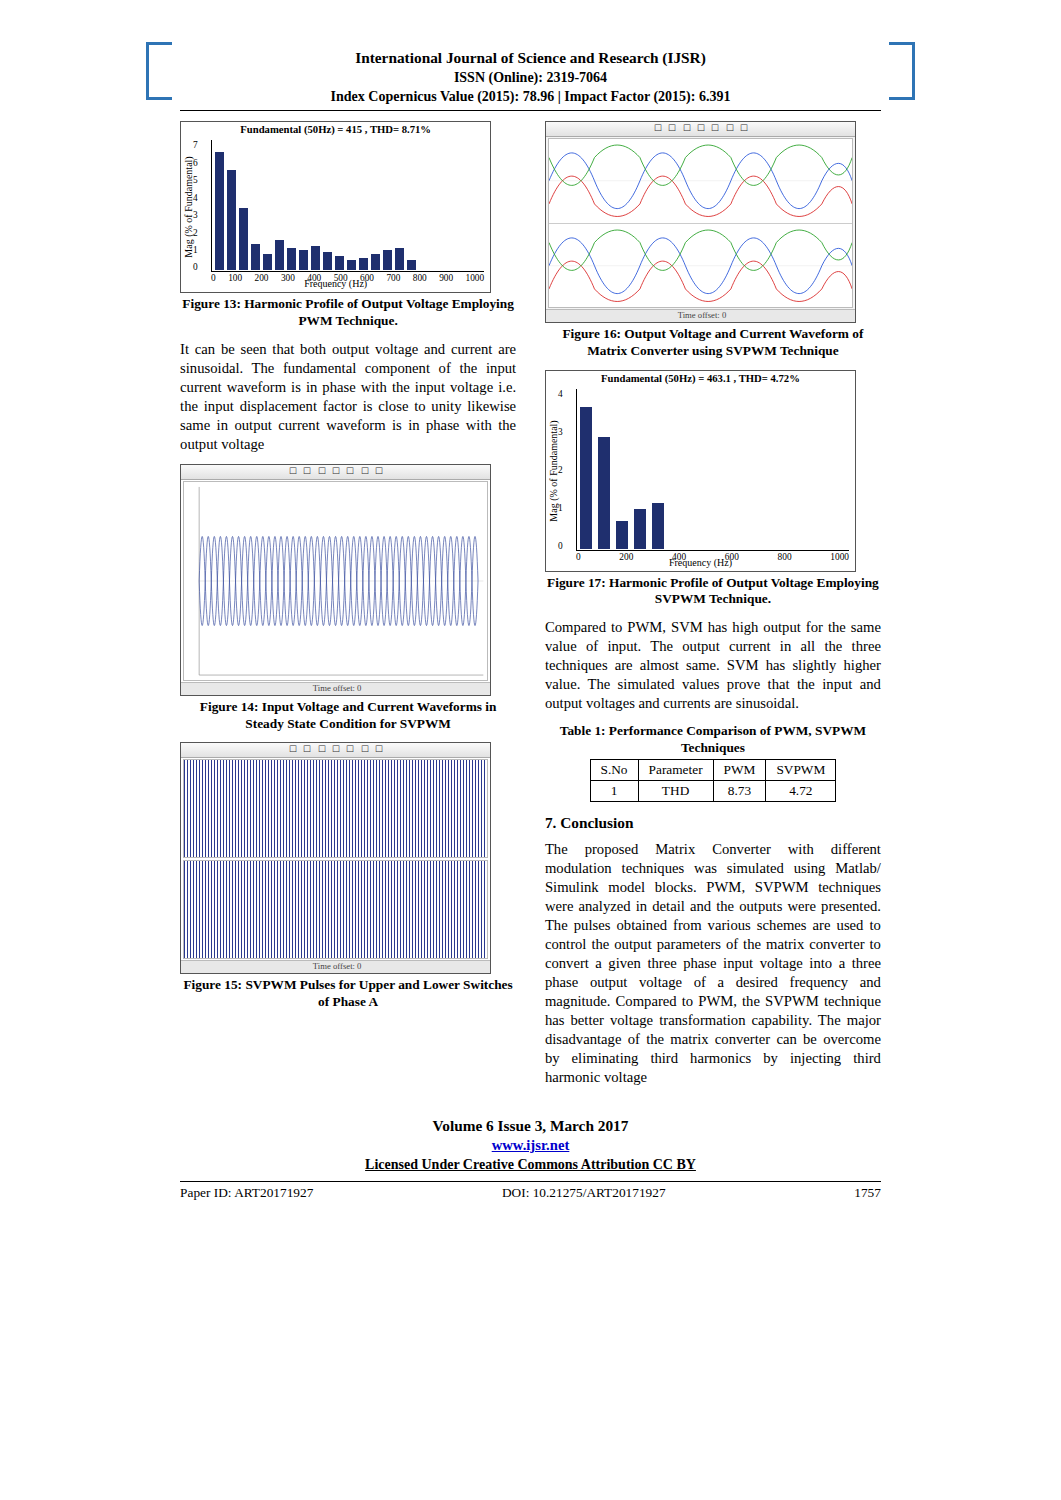International Journal of Science and Research (IJSR)
ISSN (Online): 2319-7064
Index Copernicus Value (2015): 78.96 | Impact Factor (2015): 6.391
Fundamental (50Hz) = 415 , THD= 8.71%
76543210
01002003004005006007008009001000
Frequency (Hz)
Mag (% of Fundamental)
Figure 13: Harmonic Profile of Output Voltage Employing PWM Technique.
It can be seen that both output voltage and current are sinusoidal. The fundamental component of the input current waveform is in phase with the input voltage i.e. the input displacement factor is close to unity likewise same in output current waveform is in phase with the output voltage
☐ ☐ ☐ ☐ ☐ ☐ ☐
Time offset: 0
Figure 14: Input Voltage and Current Waveforms in Steady State Condition for SVPWM
☐ ☐ ☐ ☐ ☐ ☐ ☐
Time offset: 0
Figure 15: SVPWM Pulses for Upper and Lower Switches of Phase A
☐ ☐ ☐ ☐ ☐ ☐ ☐
Time offset: 0
Figure 16: Output Voltage and Current Waveform of Matrix Converter using SVPWM Technique
Fundamental (50Hz) = 463.1 , THD= 4.72%
43210
02004006008001000
Frequency (Hz)
Mag (% of Fundamental)
Figure 17: Harmonic Profile of Output Voltage Employing SVPWM Technique.
Compared to PWM, SVM has high output for the same value of input. The output current in all the three techniques are almost same. SVM has slightly higher value. The simulated values prove that the input and output voltages and currents are sinusoidal.
Table 1: Performance Comparison of PWM, SVPWM Techniques
| S.No | Parameter | PWM | SVPWM |
| 1 | THD | 8.73 | 4.72 |
7. Conclusion
The proposed Matrix Converter with different modulation techniques was simulated using Matlab/ Simulink model blocks. PWM, SVPWM techniques were analyzed in detail and the outputs were presented. The pulses obtained from various schemes are used to control the output parameters of the matrix converter to convert a given three phase input voltage into a three phase output voltage of a desired frequency and magnitude. Compared to PWM, the SVPWM technique has better voltage transformation capability. The major disadvantage of the matrix converter can be overcome by eliminating third harmonics by injecting third harmonic voltage
Volume 6 Issue 3, March 2017
www.ijsr.net
Licensed Under Creative Commons Attribution CC BY
Paper ID: ART20171927
DOI: 10.21275/ART20171927
1757